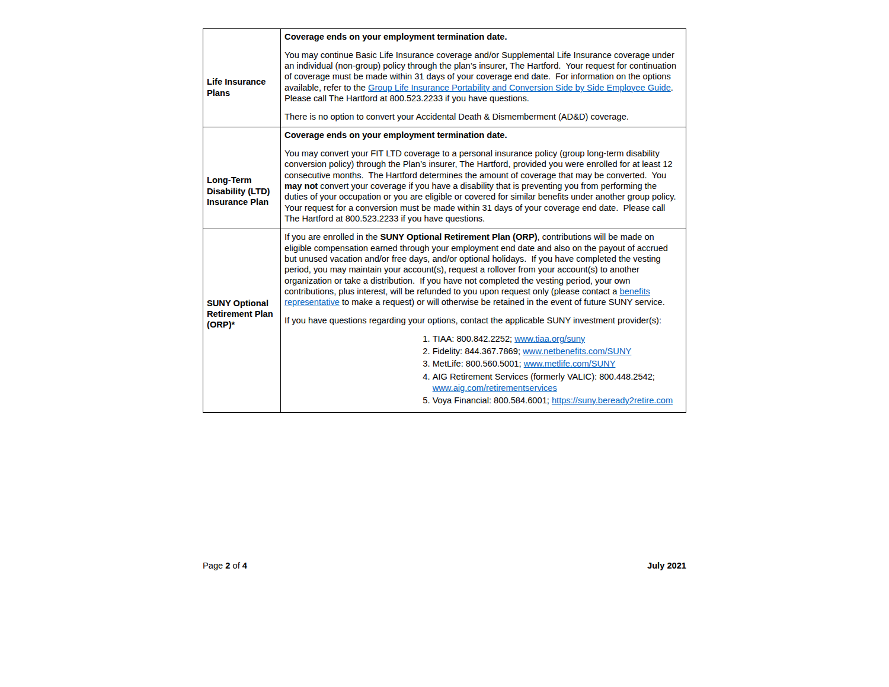| Life Insurance Plans | Coverage ends on your employment termination date. You may continue Basic Life Insurance coverage and/or Supplemental Life Insurance coverage under an individual (non-group) policy through the plan’s insurer, The Hartford. Your request for continuation of coverage must be made within 31 days of your coverage end date. For information on the options available, refer to the Group Life Insurance Portability and Conversion Side by Side Employee Guide . Please call The Hartford at 800.523.2233 if you have questions. There is no option to convert your Accidental Death & Dismemberment (AD&D) coverage. |
| Long-Term Disability (LTD) Insurance Plan | Coverage ends on your employment termination date. You may convert your FIT LTD coverage to a personal insurance policy (group long-term disability conversion policy) through the Plan’s insurer, The Hartford, provided you were enrolled for at least 12 consecutive months. The Hartford determines the amount of coverage that may be converted. You may not convert your coverage if you have a disability that is preventing you from performing the duties of your occupation or you are eligible or covered for similar benefits under another group policy. Your request for a conversion must be made within 31 days of your coverage end date. Please call The Hartford at 800.523.2233 if you have questions. |
| SUNY Optional Retirement Plan (ORP)* | If you are enrolled in the SUNY Optional Retirement Plan (ORP) , contributions will be made on eligible compensation earned through your employment end date and also on the payout of accrued but unused vacation and/or free days, and/or optional holidays. If you have completed the vesting period, you may maintain your account(s), request a rollover from your account(s) to another organization or take a distribution. If you have not completed the vesting period, your own contributions, plus interest, will be refunded to you upon request only (please contact a benefits representative to make a request) or will otherwise be retained in the event of future SUNY service. If you have questions regarding your options, contact the applicable SUNY investment provider(s): TIAA: 800.842.2252; www.tiaa.org/suny Fidelity: 844.367.7869; www.netbenefits.com/SUNY MetLife: 800.560.5001; www.metlife.com/SUNY AIG Retirement Services (formerly VALIC): 800.448.2542; www.aig.com/retirementservices Voya Financial: 800.584.6001; https://suny.beready2retire.com |
Page 2 of 4
July 2021